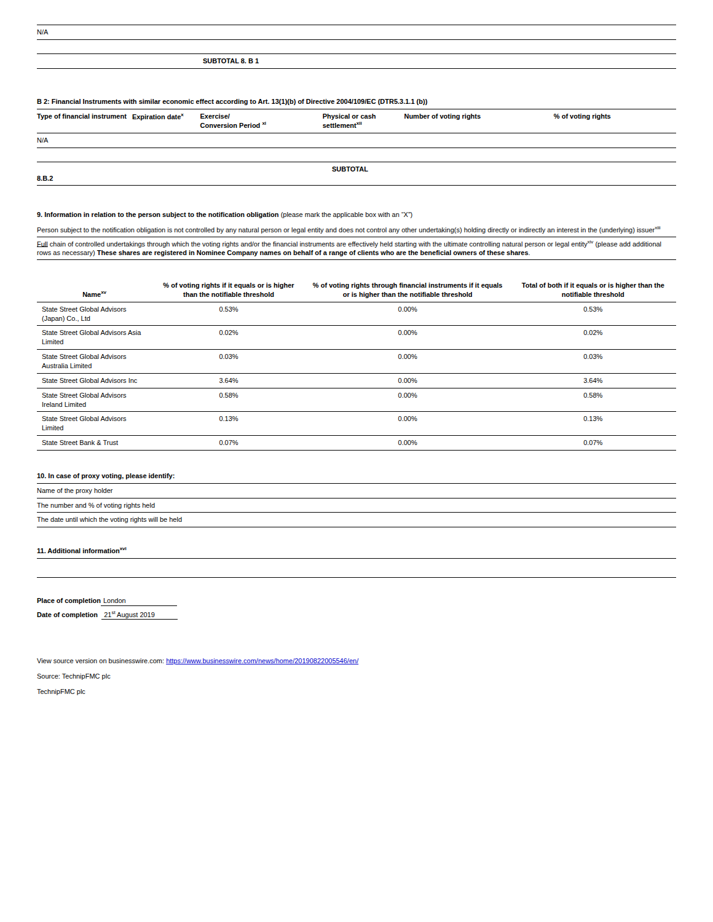N/A
SUBTOTAL 8. B 1
B 2: Financial Instruments with similar economic effect according to Art. 13(1)(b) of Directive 2004/109/EC (DTR5.3.1.1 (b))
| Type of financial instrument | Expiration date x | Exercise/ Conversion Period xi | Physical or cash settlement xii | Number of voting rights | % of voting rights |
| --- | --- | --- | --- | --- | --- |
| N/A | | | | | |
SUBTOTAL
8.B.2
9. Information in relation to the person subject to the notification obligation (please mark the applicable box with an “X”)
Person subject to the notification obligation is not controlled by any natural person or legal entity and does not control any other undertaking(s) holding directly or indirectly an interest in the (underlying) issuerxiii
Full chain of controlled undertakings through which the voting rights and/or the financial instruments are effectively held starting with the ultimate controlling natural person or legal entityxiv (please add additional rows as necessary) These shares are registered in Nominee Company names on behalf of a range of clients who are the beneficial owners of these shares.
| Name xv | % of voting rights if it equals or is higher than the notifiable threshold | % of voting rights through financial instruments if it equals or is higher than the notifiable threshold | Total of both if it equals or is higher than the notifiable threshold |
| --- | --- | --- | --- |
| State Street Global Advisors (Japan) Co., Ltd | 0.53% | 0.00% | 0.53% |
| State Street Global Advisors Asia Limited | 0.02% | 0.00% | 0.02% |
| State Street Global Advisors Australia Limited | 0.03% | 0.00% | 0.03% |
| State Street Global Advisors Inc | 3.64% | 0.00% | 3.64% |
| State Street Global Advisors Ireland Limited | 0.58% | 0.00% | 0.58% |
| State Street Global Advisors Limited | 0.13% | 0.00% | 0.13% |
| State Street Bank & Trust | 0.07% | 0.00% | 0.07% |
10. In case of proxy voting, please identify:
Name of the proxy holder
The number and % of voting rights held
The date until which the voting rights will be held
11. Additional informationxvi
Place of completion London
Date of completion 21st August 2019
View source version on businesswire.com: https://www.businesswire.com/news/home/20190822005546/en/
Source: TechnipFMC plc
TechnipFMC plc